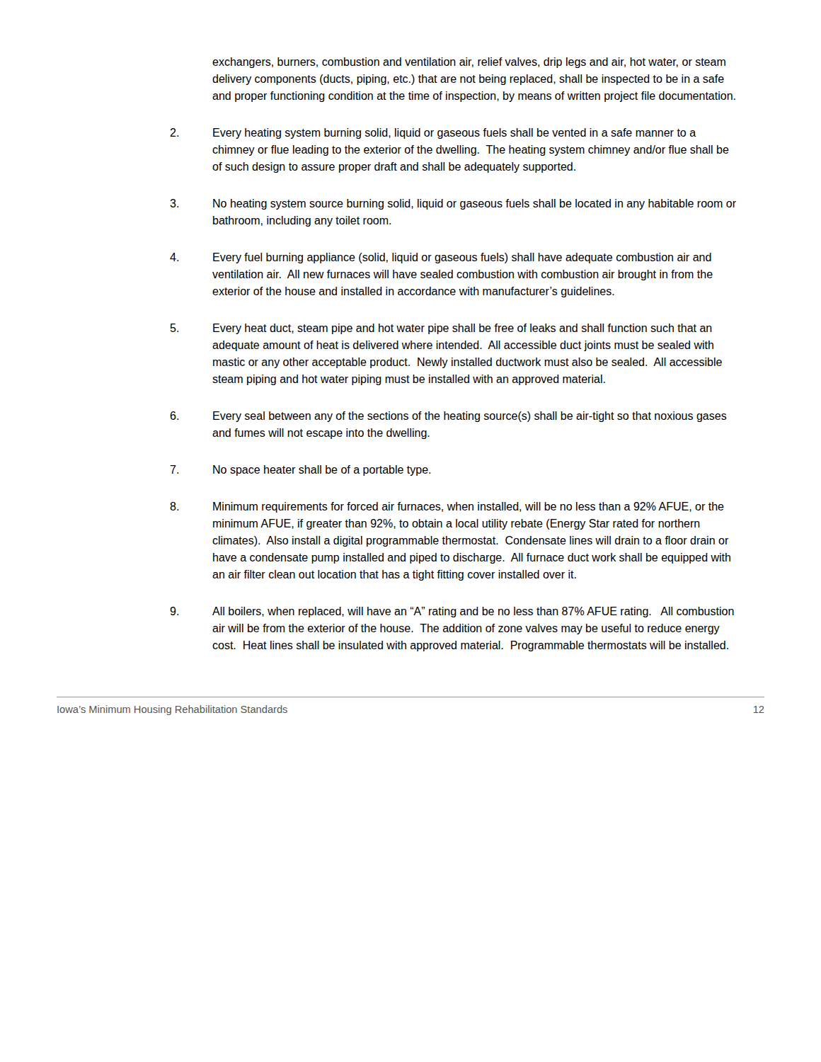exchangers, burners, combustion and ventilation air, relief valves, drip legs and air, hot water, or steam delivery components (ducts, piping, etc.) that are not being replaced, shall be inspected to be in a safe and proper functioning condition at the time of inspection, by means of written project file documentation.
2. Every heating system burning solid, liquid or gaseous fuels shall be vented in a safe manner to a chimney or flue leading to the exterior of the dwelling. The heating system chimney and/or flue shall be of such design to assure proper draft and shall be adequately supported.
3. No heating system source burning solid, liquid or gaseous fuels shall be located in any habitable room or bathroom, including any toilet room.
4. Every fuel burning appliance (solid, liquid or gaseous fuels) shall have adequate combustion air and ventilation air. All new furnaces will have sealed combustion with combustion air brought in from the exterior of the house and installed in accordance with manufacturer’s guidelines.
5. Every heat duct, steam pipe and hot water pipe shall be free of leaks and shall function such that an adequate amount of heat is delivered where intended. All accessible duct joints must be sealed with mastic or any other acceptable product. Newly installed ductwork must also be sealed. All accessible steam piping and hot water piping must be installed with an approved material.
6. Every seal between any of the sections of the heating source(s) shall be air-tight so that noxious gases and fumes will not escape into the dwelling.
7. No space heater shall be of a portable type.
8. Minimum requirements for forced air furnaces, when installed, will be no less than a 92% AFUE, or the minimum AFUE, if greater than 92%, to obtain a local utility rebate (Energy Star rated for northern climates). Also install a digital programmable thermostat. Condensate lines will drain to a floor drain or have a condensate pump installed and piped to discharge. All furnace duct work shall be equipped with an air filter clean out location that has a tight fitting cover installed over it.
9. All boilers, when replaced, will have an “A” rating and be no less than 87% AFUE rating. All combustion air will be from the exterior of the house. The addition of zone valves may be useful to reduce energy cost. Heat lines shall be insulated with approved material. Programmable thermostats will be installed.
Iowa’s Minimum Housing Rehabilitation Standards 12